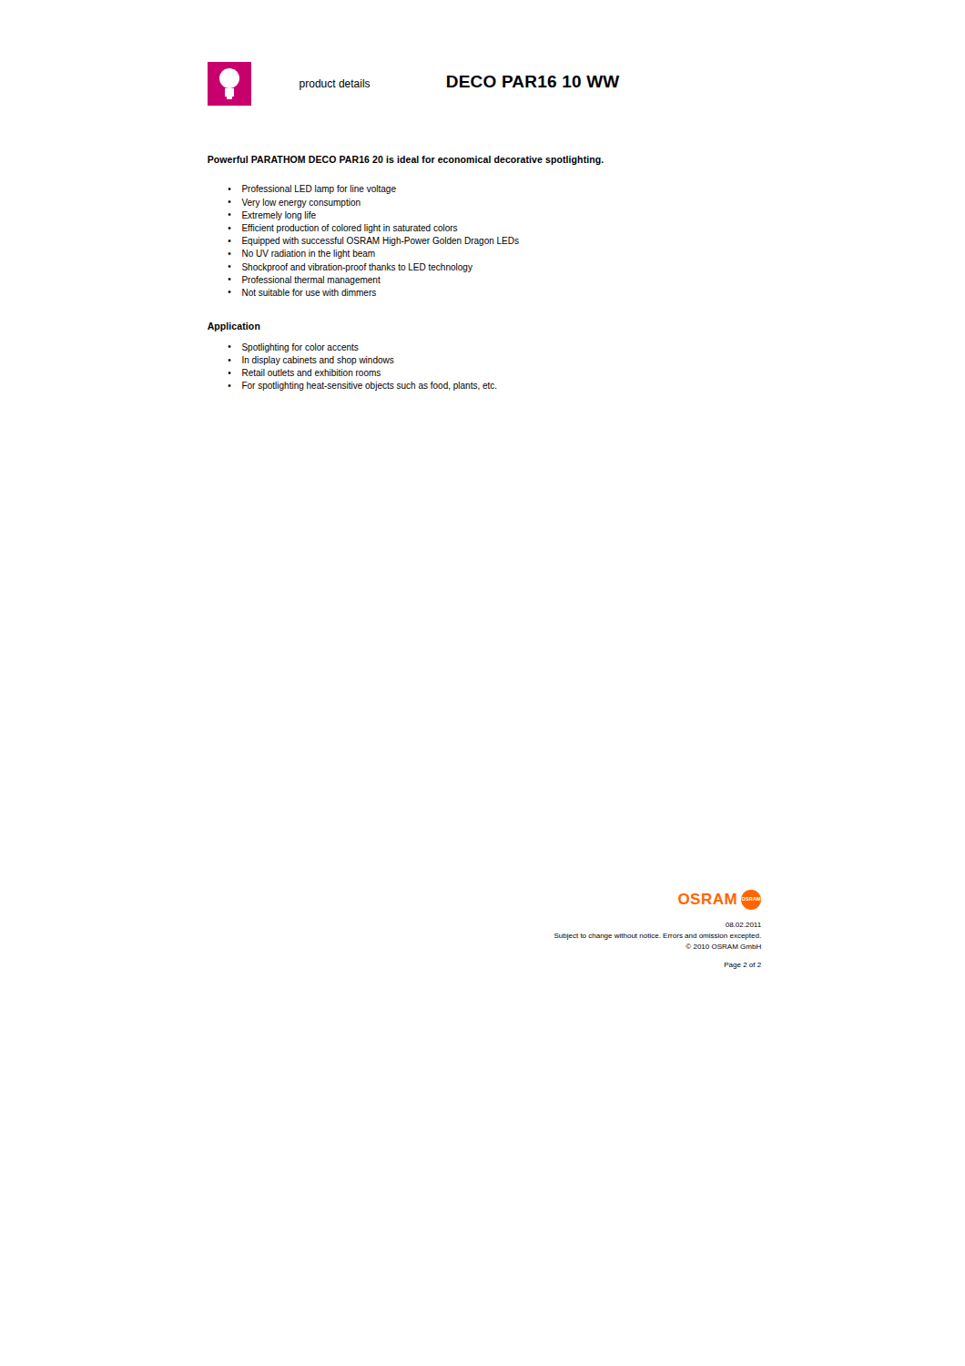product details DECO PAR16 10 WW
Powerful PARATHOM DECO PAR16 20 is ideal for economical decorative spotlighting.
Professional LED lamp for line voltage
Very low energy consumption
Extremely long life
Efficient production of colored light in saturated colors
Equipped with successful OSRAM High-Power Golden Dragon LEDs
No UV radiation in the light beam
Shockproof and vibration-proof thanks to LED technology
Professional thermal management
Not suitable for use with dimmers
Application
Spotlighting for color accents
In display cabinets and shop windows
Retail outlets and exhibition rooms
For spotlighting heat-sensitive objects such as food, plants, etc.
OSRAM OSRAM
08.02.2011
Subject to change without notice. Errors and omission excepted.
© 2010 OSRAM GmbH
Page 2 of 2